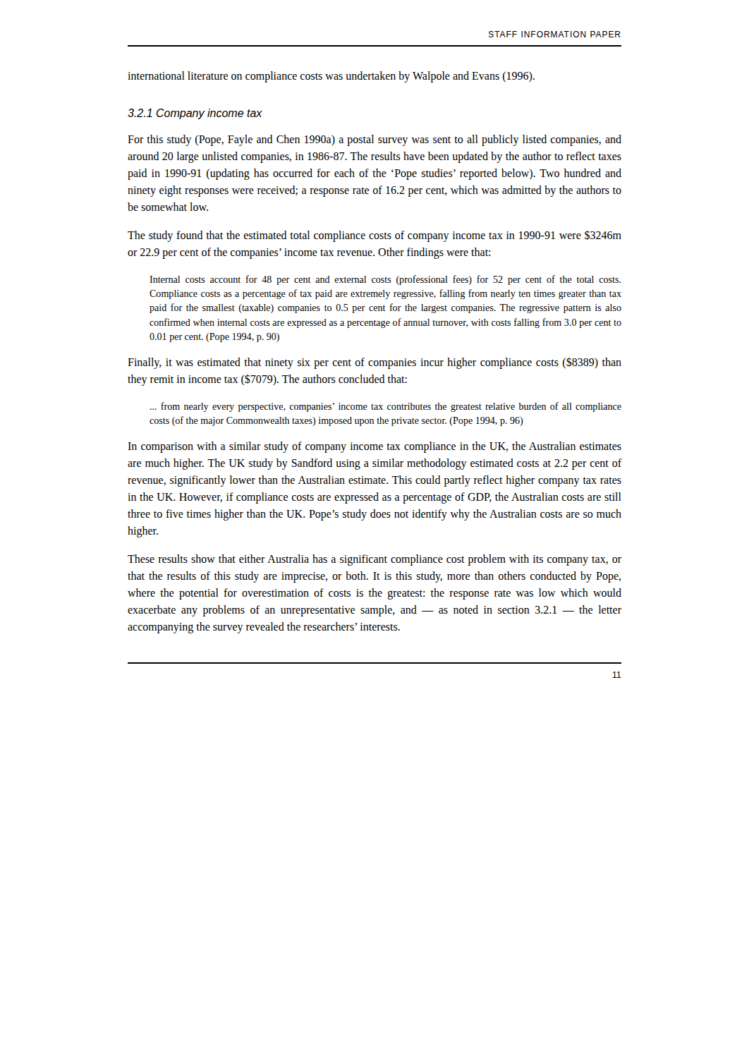STAFF INFORMATION PAPER
international literature on compliance costs was undertaken by Walpole and Evans (1996).
3.2.1 Company income tax
For this study (Pope, Fayle and Chen 1990a) a postal survey was sent to all publicly listed companies, and around 20 large unlisted companies, in 1986-87. The results have been updated by the author to reflect taxes paid in 1990-91 (updating has occurred for each of the ‘Pope studies’ reported below). Two hundred and ninety eight responses were received; a response rate of 16.2 per cent, which was admitted by the authors to be somewhat low.
The study found that the estimated total compliance costs of company income tax in 1990-91 were $3246m or 22.9 per cent of the companies’ income tax revenue. Other findings were that:
Internal costs account for 48 per cent and external costs (professional fees) for 52 per cent of the total costs. Compliance costs as a percentage of tax paid are extremely regressive, falling from nearly ten times greater than tax paid for the smallest (taxable) companies to 0.5 per cent for the largest companies. The regressive pattern is also confirmed when internal costs are expressed as a percentage of annual turnover, with costs falling from 3.0 per cent to 0.01 per cent. (Pope 1994, p. 90)
Finally, it was estimated that ninety six per cent of companies incur higher compliance costs ($8389) than they remit in income tax ($7079). The authors concluded that:
... from nearly every perspective, companies’ income tax contributes the greatest relative burden of all compliance costs (of the major Commonwealth taxes) imposed upon the private sector. (Pope 1994, p. 96)
In comparison with a similar study of company income tax compliance in the UK, the Australian estimates are much higher. The UK study by Sandford using a similar methodology estimated costs at 2.2 per cent of revenue, significantly lower than the Australian estimate. This could partly reflect higher company tax rates in the UK. However, if compliance costs are expressed as a percentage of GDP, the Australian costs are still three to five times higher than the UK. Pope’s study does not identify why the Australian costs are so much higher.
These results show that either Australia has a significant compliance cost problem with its company tax, or that the results of this study are imprecise, or both. It is this study, more than others conducted by Pope, where the potential for overestimation of costs is the greatest: the response rate was low which would exacerbate any problems of an unrepresentative sample, and — as noted in section 3.2.1 — the letter accompanying the survey revealed the researchers’ interests.
11